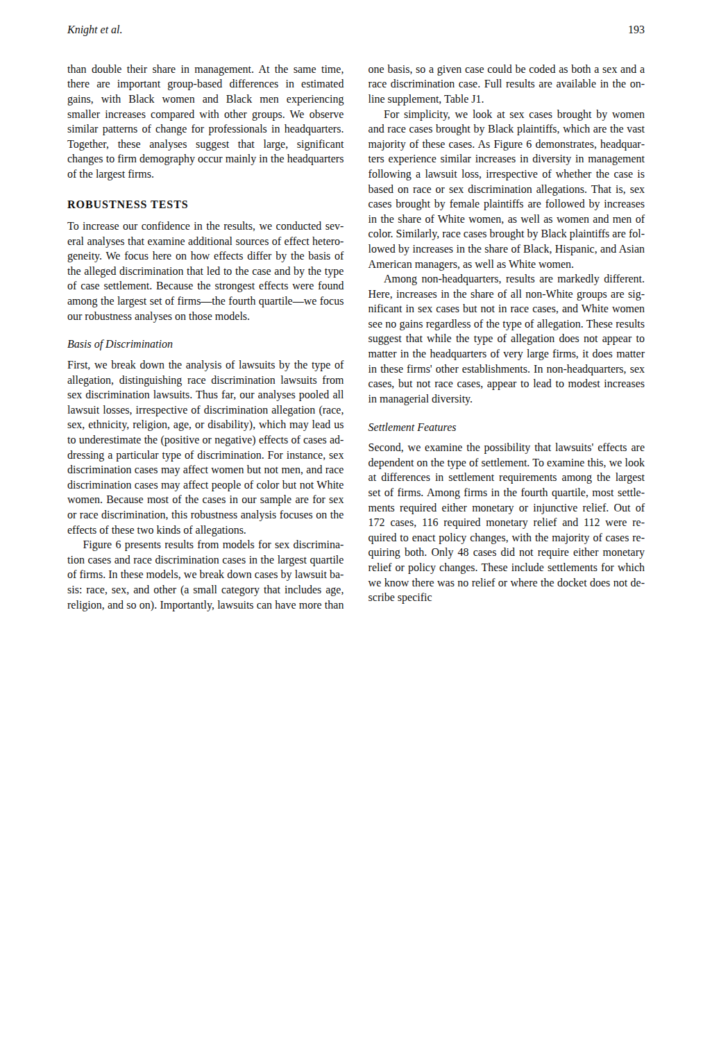Knight et al. 193
than double their share in management. At the same time, there are important group-based differences in estimated gains, with Black women and Black men experiencing smaller increases compared with other groups. We observe similar patterns of change for professionals in headquarters. Together, these analyses suggest that large, significant changes to firm demography occur mainly in the headquarters of the largest firms.
Robustness Tests
To increase our confidence in the results, we conducted several analyses that examine additional sources of effect heterogeneity. We focus here on how effects differ by the basis of the alleged discrimination that led to the case and by the type of case settlement. Because the strongest effects were found among the largest set of firms—the fourth quartile—we focus our robustness analyses on those models.
Basis of Discrimination
First, we break down the analysis of lawsuits by the type of allegation, distinguishing race discrimination lawsuits from sex discrimination lawsuits. Thus far, our analyses pooled all lawsuit losses, irrespective of discrimination allegation (race, sex, ethnicity, religion, age, or disability), which may lead us to underestimate the (positive or negative) effects of cases addressing a particular type of discrimination. For instance, sex discrimination cases may affect women but not men, and race discrimination cases may affect people of color but not White women. Because most of the cases in our sample are for sex or race discrimination, this robustness analysis focuses on the effects of these two kinds of allegations.
Figure 6 presents results from models for sex discrimination cases and race discrimination cases in the largest quartile of firms. In these models, we break down cases by lawsuit basis: race, sex, and other (a small category that includes age, religion, and so on). Importantly, lawsuits can have more than one basis, so a given case could be coded as both a sex and a race discrimination case. Full results are available in the online supplement, Table J1.
For simplicity, we look at sex cases brought by women and race cases brought by Black plaintiffs, which are the vast majority of these cases. As Figure 6 demonstrates, headquarters experience similar increases in diversity in management following a lawsuit loss, irrespective of whether the case is based on race or sex discrimination allegations. That is, sex cases brought by female plaintiffs are followed by increases in the share of White women, as well as women and men of color. Similarly, race cases brought by Black plaintiffs are followed by increases in the share of Black, Hispanic, and Asian American managers, as well as White women.
Among non-headquarters, results are markedly different. Here, increases in the share of all non-White groups are significant in sex cases but not in race cases, and White women see no gains regardless of the type of allegation. These results suggest that while the type of allegation does not appear to matter in the headquarters of very large firms, it does matter in these firms' other establishments. In non-headquarters, sex cases, but not race cases, appear to lead to modest increases in managerial diversity.
Settlement Features
Second, we examine the possibility that lawsuits' effects are dependent on the type of settlement. To examine this, we look at differences in settlement requirements among the largest set of firms. Among firms in the fourth quartile, most settlements required either monetary or injunctive relief. Out of 172 cases, 116 required monetary relief and 112 were required to enact policy changes, with the majority of cases requiring both. Only 48 cases did not require either monetary relief or policy changes. These include settlements for which we know there was no relief or where the docket does not describe specific